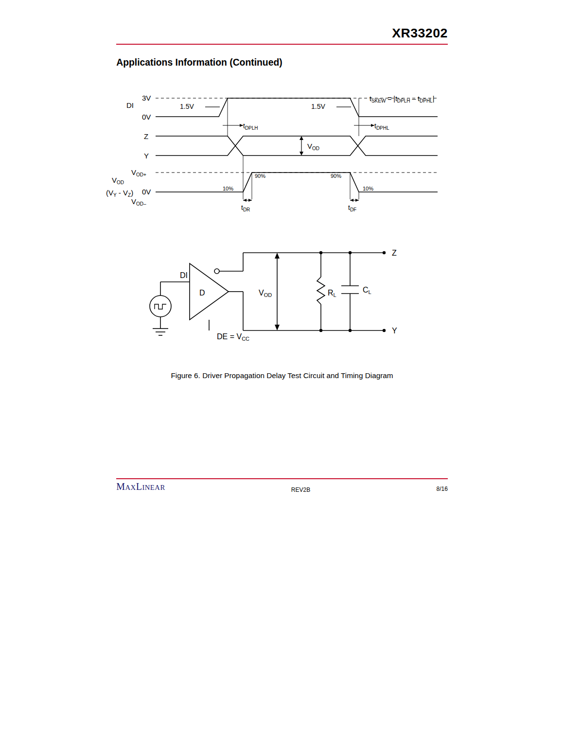XR33202
Applications Information (Continued)
DI 3V 0V Z Y VOD (VY - VZ) VOD+ 0V VOD– 1.5V 1.5V tSKEW = |tDPLH – tDPHL| tDPLH tDPHL VOD 10% 90% 90% 10% tDR tDF DI D VOD RL CL Z Y DE = VCC
Figure 6. Driver Propagation Delay Test Circuit and Timing Diagram
MAXLINEAR
REV2B
8/16